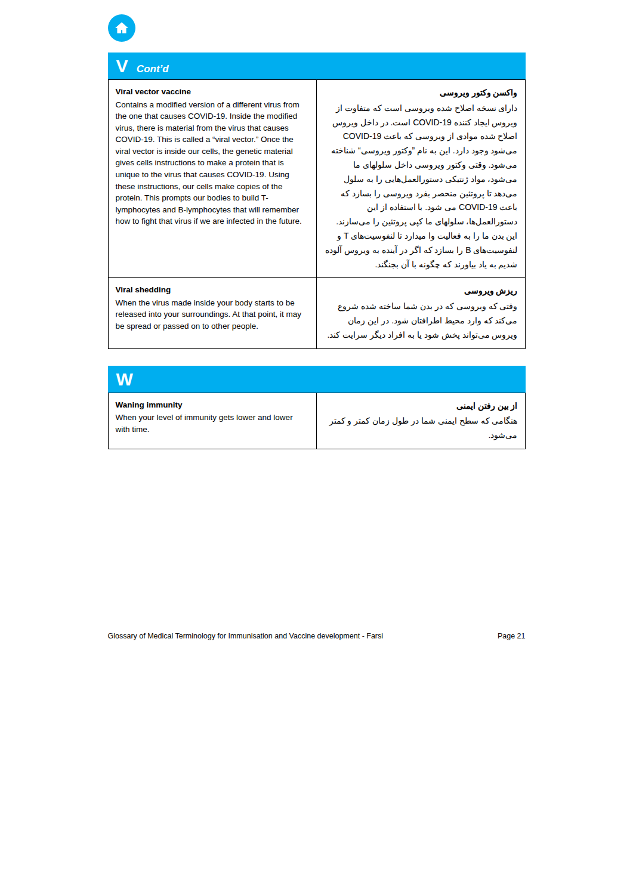V Cont’d
| Viral vector vaccine Contains a modified version of a different virus from the one that causes COVID-19. Inside the modified virus, there is material from the virus that causes COVID-19. This is called a “viral vector.” Once the viral vector is inside our cells, the genetic material gives cells instructions to make a protein that is unique to the virus that causes COVID-19. Using these instructions, our cells make copies of the protein. This prompts our bodies to build T-lymphocytes and B-lymphocytes that will remember how to fight that virus if we are infected in the future. | واکسن وکتور ویروسی دارای نسخه اصلاح شده ویروسی است که متفاوت از ویروس ایجاد کننده COVID-19 است. در داخل ویروس اصلاح شده موادی از ویروسی که باعث COVID-19 می‌شود وجود دارد. این به نام ”وکتور ویروسی“ شناخته می‌شود. وقتی وکتور ویروسی داخل سلولهای ما می‌شود، مواد ژنتیکی دستورالعمل‌هایی را به سلول می‌دهد تا پروتئین منحصر بفرد ویروسی را بسازد که باعث COVID-19 می شود. با استفاده از این دستورالعمل‌ها، سلولهای ما کپی پروتئین را می‌سازند. این بدن ما را به فعالیت وا میدارد تا لنفوسیت‌های T و لنفوسیت‌های B را بسازد که اگر در آینده به ویروس آلوده شدیم به یاد بیاورند که چگونه با آن بجنگند. |
| Viral shedding When the virus made inside your body starts to be released into your surroundings. At that point, it may be spread or passed on to other people. | ریزش ویروسی وقتی که ویروسی که در بدن شما ساخته شده شروع می‌کند که وارد محیط اطرافتان شود. در این زمان ویروس می‌تواند پخش شود یا به افراد دیگر سرایت کند. |
W
| Waning immunity When your level of immunity gets lower and lower with time. | از بین رفتن ایمنی هنگامی که سطح ایمنی شما در طول زمان کمتر و کمتر می‌شود. |
Glossary of Medical Terminology for Immunisation and Vaccine development - Farsi
Page 21